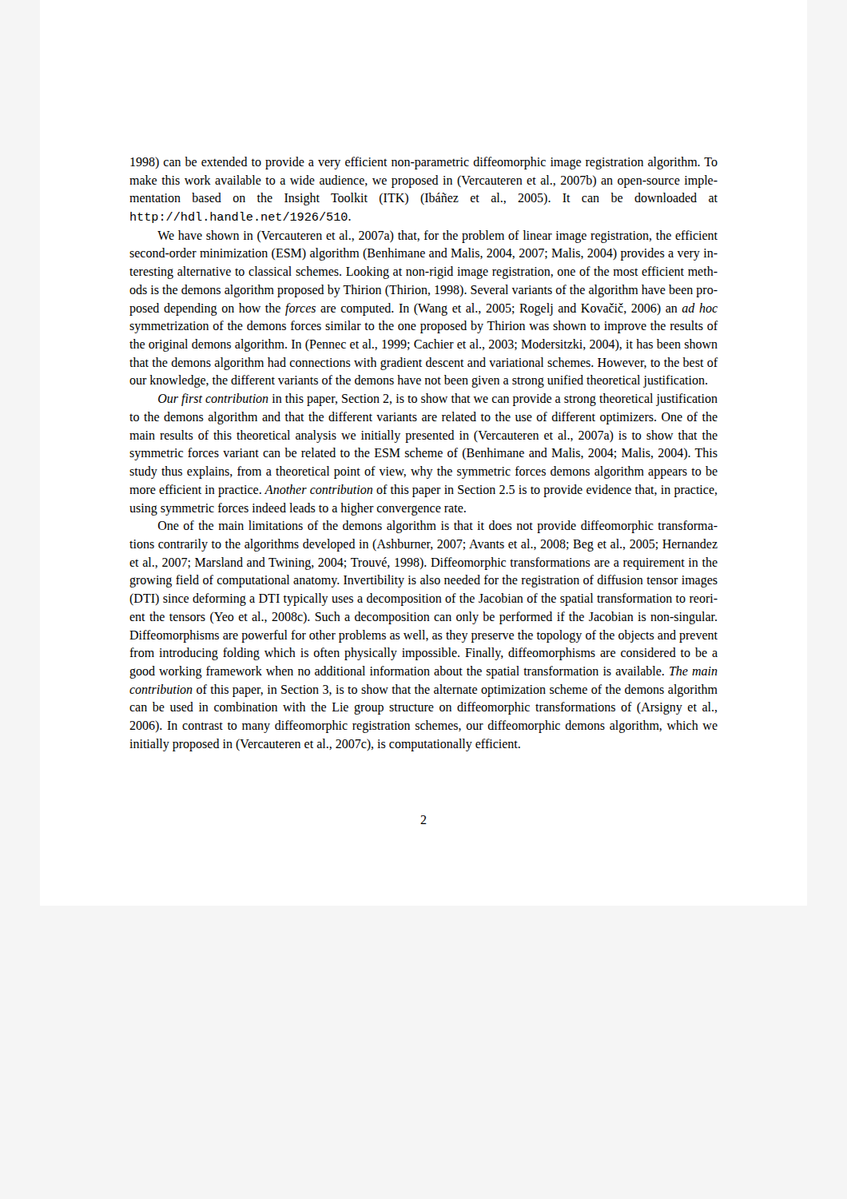1998) can be extended to provide a very efficient non-parametric diffeomorphic image registration algorithm. To make this work available to a wide audience, we proposed in (Vercauteren et al., 2007b) an open-source implementation based on the Insight Toolkit (ITK) (Ibáñez et al., 2005). It can be downloaded at http://hdl.handle.net/1926/510.
We have shown in (Vercauteren et al., 2007a) that, for the problem of linear image registration, the efficient second-order minimization (ESM) algorithm (Benhimane and Malis, 2004, 2007; Malis, 2004) provides a very interesting alternative to classical schemes. Looking at non-rigid image registration, one of the most efficient methods is the demons algorithm proposed by Thirion (Thirion, 1998). Several variants of the algorithm have been proposed depending on how the forces are computed. In (Wang et al., 2005; Rogelj and Kovačič, 2006) an ad hoc symmetrization of the demons forces similar to the one proposed by Thirion was shown to improve the results of the original demons algorithm. In (Pennec et al., 1999; Cachier et al., 2003; Modersitzki, 2004), it has been shown that the demons algorithm had connections with gradient descent and variational schemes. However, to the best of our knowledge, the different variants of the demons have not been given a strong unified theoretical justification.
Our first contribution in this paper, Section 2, is to show that we can provide a strong theoretical justification to the demons algorithm and that the different variants are related to the use of different optimizers. One of the main results of this theoretical analysis we initially presented in (Vercauteren et al., 2007a) is to show that the symmetric forces variant can be related to the ESM scheme of (Benhimane and Malis, 2004; Malis, 2004). This study thus explains, from a theoretical point of view, why the symmetric forces demons algorithm appears to be more efficient in practice. Another contribution of this paper in Section 2.5 is to provide evidence that, in practice, using symmetric forces indeed leads to a higher convergence rate.
One of the main limitations of the demons algorithm is that it does not provide diffeomorphic transformations contrarily to the algorithms developed in (Ashburner, 2007; Avants et al., 2008; Beg et al., 2005; Hernandez et al., 2007; Marsland and Twining, 2004; Trouvé, 1998). Diffeomorphic transformations are a requirement in the growing field of computational anatomy. Invertibility is also needed for the registration of diffusion tensor images (DTI) since deforming a DTI typically uses a decomposition of the Jacobian of the spatial transformation to reorient the tensors (Yeo et al., 2008c). Such a decomposition can only be performed if the Jacobian is non-singular. Diffeomorphisms are powerful for other problems as well, as they preserve the topology of the objects and prevent from introducing folding which is often physically impossible. Finally, diffeomorphisms are considered to be a good working framework when no additional information about the spatial transformation is available. The main contribution of this paper, in Section 3, is to show that the alternate optimization scheme of the demons algorithm can be used in combination with the Lie group structure on diffeomorphic transformations of (Arsigny et al., 2006). In contrast to many diffeomorphic registration schemes, our diffeomorphic demons algorithm, which we initially proposed in (Vercauteren et al., 2007c), is computationally efficient.
2